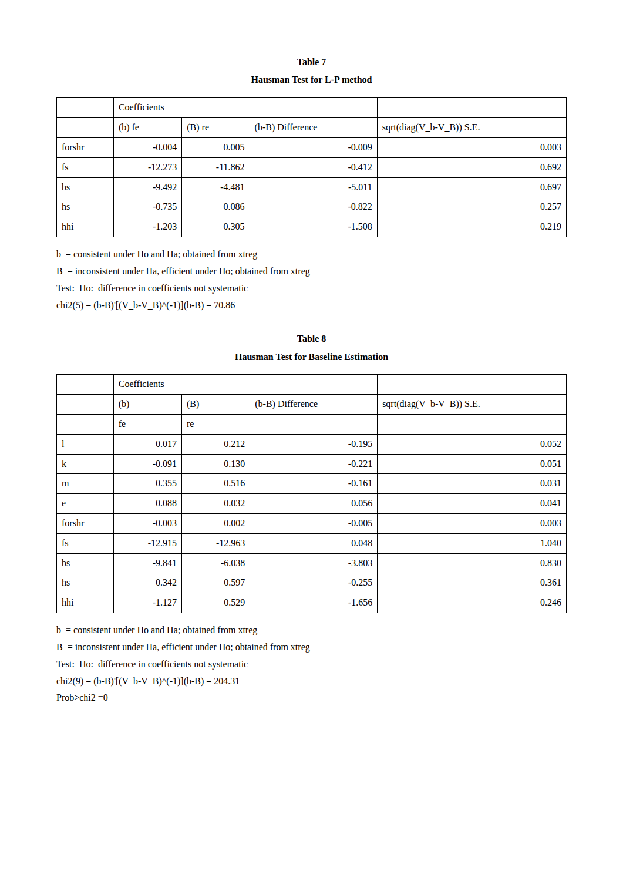Table 7
Hausman Test for L-P method
| | Coefficients | | |
| | (b) fe | (B) re | (b-B) Difference | sqrt(diag(V_b-V_B)) S.E. |
| forshr | -0.004 | 0.005 | -0.009 | 0.003 |
| fs | -12.273 | -11.862 | -0.412 | 0.692 |
| bs | -9.492 | -4.481 | -5.011 | 0.697 |
| hs | -0.735 | 0.086 | -0.822 | 0.257 |
| hhi | -1.203 | 0.305 | -1.508 | 0.219 |
b = consistent under Ho and Ha; obtained from xtreg
B = inconsistent under Ha, efficient under Ho; obtained from xtreg
Test: Ho: difference in coefficients not systematic
chi2(5) = (b-B)'[(V_b-V_B)^(-1)](b-B) = 70.86
Table 8
Hausman Test for Baseline Estimation
| | Coefficients | | |
| | (b) | (B) | (b-B) Difference | sqrt(diag(V_b-V_B)) S.E. |
| | fe | re | | |
| l | 0.017 | 0.212 | -0.195 | 0.052 |
| k | -0.091 | 0.130 | -0.221 | 0.051 |
| m | 0.355 | 0.516 | -0.161 | 0.031 |
| e | 0.088 | 0.032 | 0.056 | 0.041 |
| forshr | -0.003 | 0.002 | -0.005 | 0.003 |
| fs | -12.915 | -12.963 | 0.048 | 1.040 |
| bs | -9.841 | -6.038 | -3.803 | 0.830 |
| hs | 0.342 | 0.597 | -0.255 | 0.361 |
| hhi | -1.127 | 0.529 | -1.656 | 0.246 |
b = consistent under Ho and Ha; obtained from xtreg
B = inconsistent under Ha, efficient under Ho; obtained from xtreg
Test: Ho: difference in coefficients not systematic
chi2(9) = (b-B)'[(V_b-V_B)^(-1)](b-B) = 204.31
Prob>chi2 =0